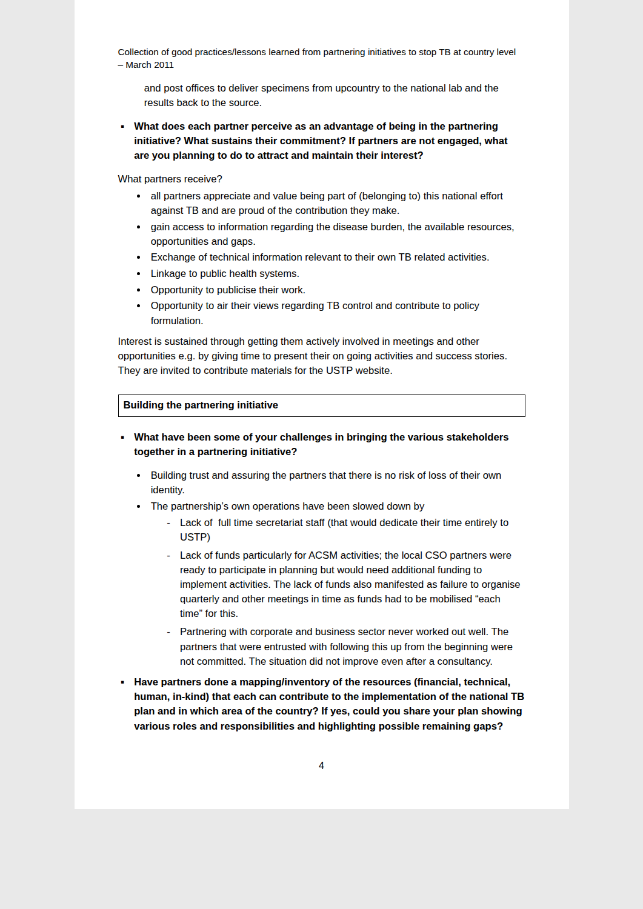Collection of good practices/lessons learned from partnering initiatives to stop TB at country level
– March 2011
and post offices to deliver specimens from upcountry to the national lab and the results back to the source.
What does each partner perceive as an advantage of being in the partnering initiative? What sustains their commitment? If partners are not engaged, what are you planning to do to attract and maintain their interest?
What partners receive?
all partners appreciate and value being part of (belonging to) this national effort against TB and are proud of the contribution they make.
gain access to information regarding the disease burden, the available resources, opportunities and gaps.
Exchange of technical information relevant to their own TB related activities.
Linkage to public health systems.
Opportunity to publicise their work.
Opportunity to air their views regarding TB control and contribute to policy formulation.
Interest is sustained through getting them actively involved in meetings and other opportunities e.g. by giving time to present their on going activities and success stories. They are invited to contribute materials for the USTP website.
Building the partnering initiative
What have been some of your challenges in bringing the various stakeholders together in a partnering initiative?
Building trust and assuring the partners that there is no risk of loss of their own identity.
The partnership’s own operations have been slowed down by
Lack of full time secretariat staff (that would dedicate their time entirely to USTP)
Lack of funds particularly for ACSM activities; the local CSO partners were ready to participate in planning but would need additional funding to implement activities. The lack of funds also manifested as failure to organise quarterly and other meetings in time as funds had to be mobilised “each time” for this.
Partnering with corporate and business sector never worked out well. The partners that were entrusted with following this up from the beginning were not committed. The situation did not improve even after a consultancy.
Have partners done a mapping/inventory of the resources (financial, technical, human, in-kind) that each can contribute to the implementation of the national TB plan and in which area of the country? If yes, could you share your plan showing various roles and responsibilities and highlighting possible remaining gaps?
4